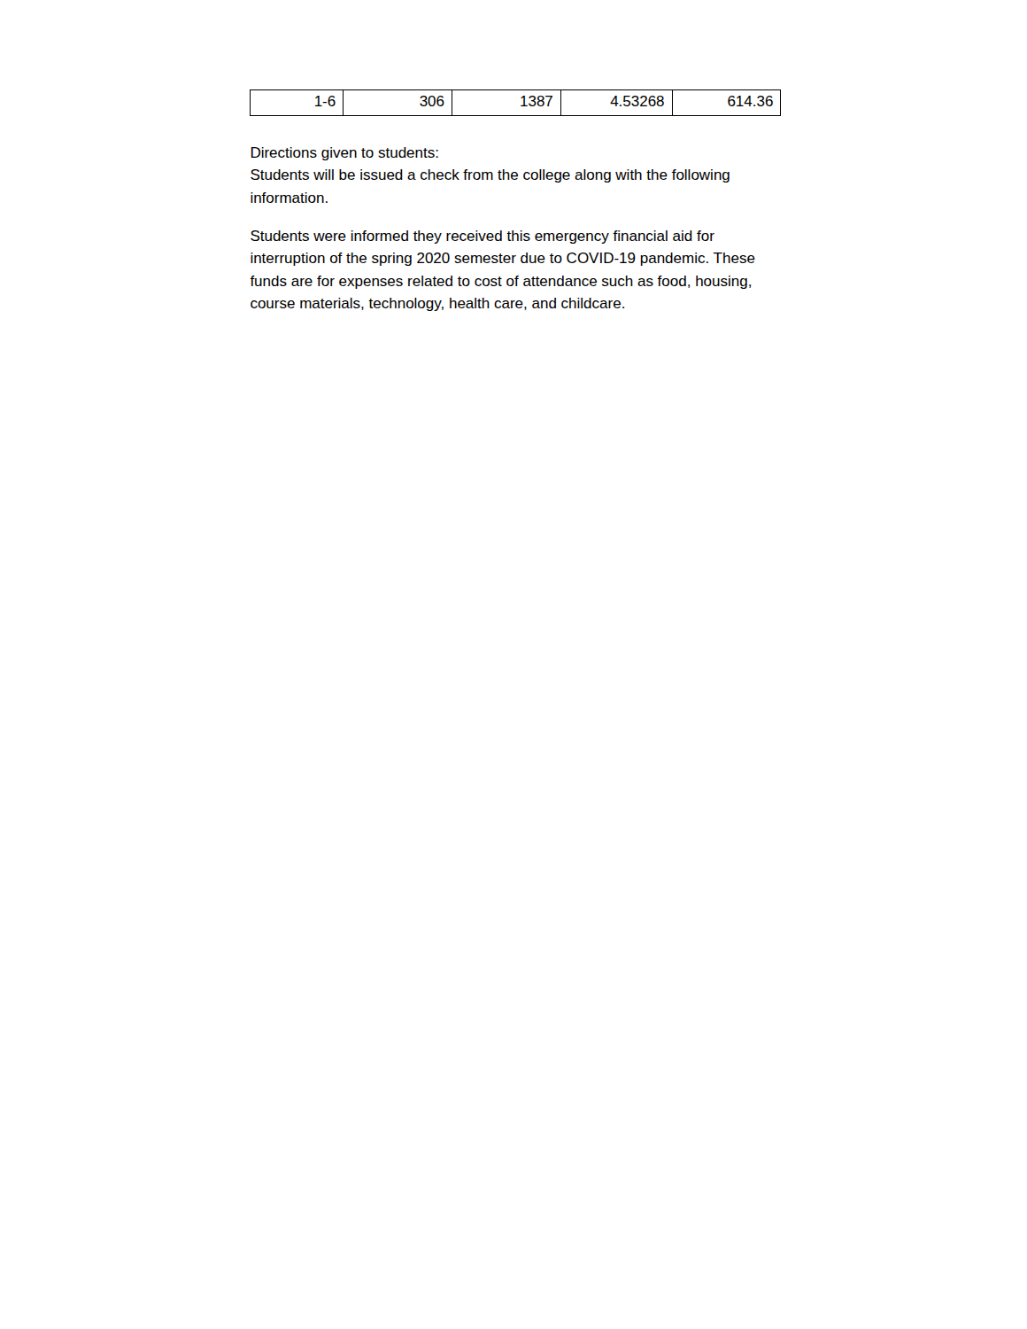| 1-6 | 306 | 1387 | 4.53268 | 614.36 |
Directions given to students:
Students will be issued a check from the college along with the following information.
Students were informed they received this emergency financial aid for interruption of the spring 2020 semester due to COVID-19 pandemic. These funds are for expenses related to cost of attendance such as food, housing, course materials, technology, health care, and childcare.